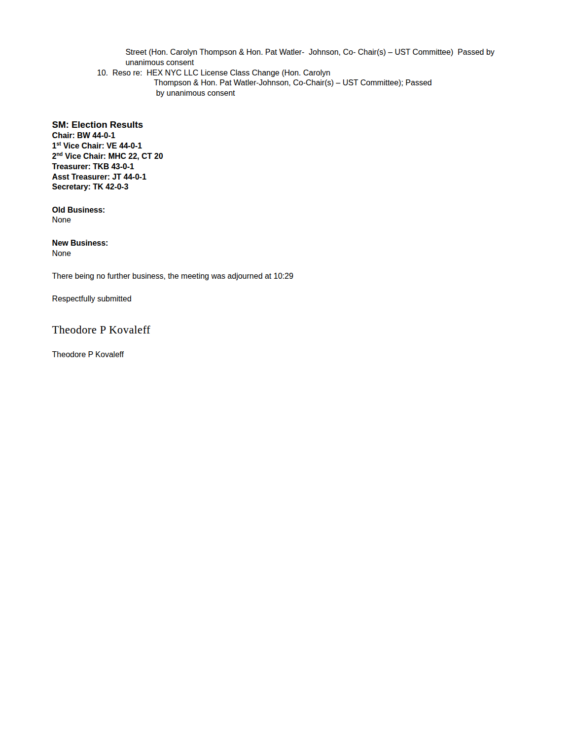Street (Hon. Carolyn Thompson & Hon. Pat Watler- Johnson, Co- Chair(s) – UST Committee) Passed by unanimous consent
10. Reso re: HEX NYC LLC License Class Change (Hon. Carolyn Thompson & Hon. Pat Watler-Johnson, Co-Chair(s) – UST Committee); Passed by unanimous consent
SM: Election Results
Chair: BW 44-0-1
1st Vice Chair: VE 44-0-1
2nd Vice Chair: MHC 22, CT 20
Treasurer: TKB 43-0-1
Asst Treasurer: JT 44-0-1
Secretary: TK 42-0-3
Old Business:
None
New Business:
None
There being no further business, the meeting was adjourned at 10:29
Respectfully submitted
Theodore P Kovaleff
Theodore P Kovaleff